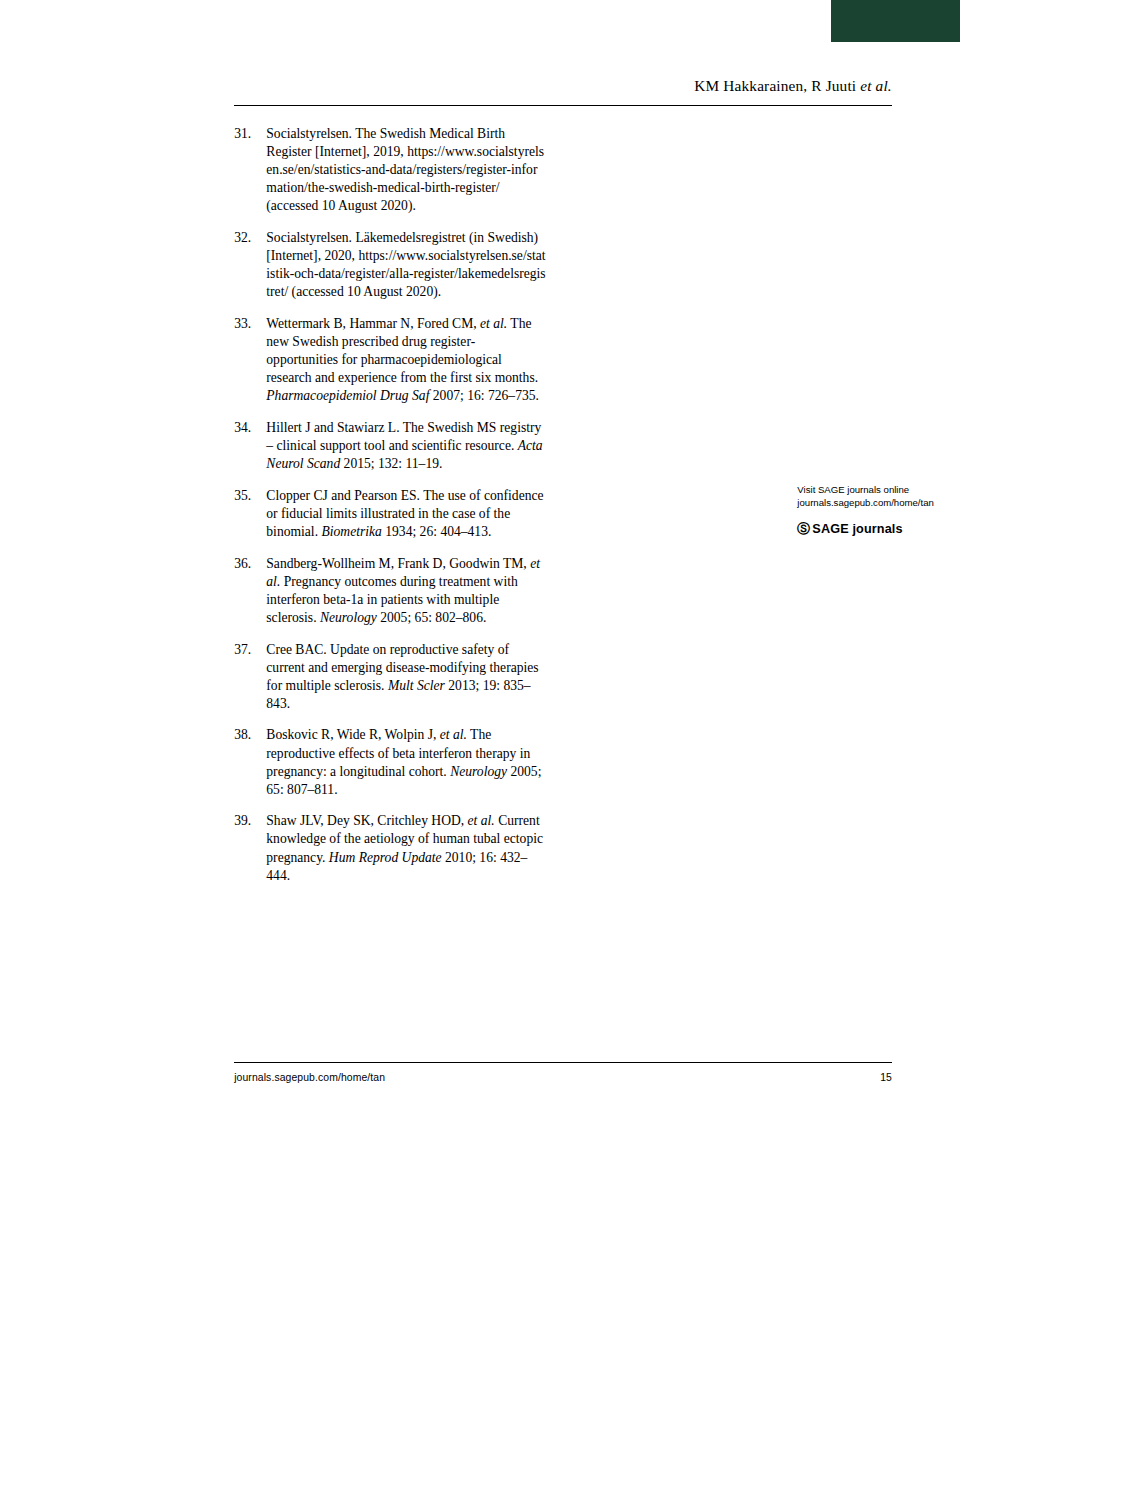KM Hakkarainen, R Juuti et al.
Socialstyrelsen. The Swedish Medical Birth Register [Internet], 2019, https://www.socialstyrelsen.se/en/statistics-and-data/registers/register-information/the-swedish-medical-birth-register/ (accessed 10 August 2020).
Socialstyrelsen. Läkemedelsregistret (in Swedish) [Internet], 2020, https://www.socialstyrelsen.se/statistik-och-data/register/alla-register/lakemedelsregistret/ (accessed 10 August 2020).
Wettermark B, Hammar N, Fored CM, et al. The new Swedish prescribed drug register-opportunities for pharmacoepidemiological research and experience from the first six months. Pharmacoepidemiol Drug Saf 2007; 16: 726–735.
Hillert J and Stawiarz L. The Swedish MS registry – clinical support tool and scientific resource. Acta Neurol Scand 2015; 132: 11–19.
Clopper CJ and Pearson ES. The use of confidence or fiducial limits illustrated in the case of the binomial. Biometrika 1934; 26: 404–413.
Sandberg-Wollheim M, Frank D, Goodwin TM, et al. Pregnancy outcomes during treatment with interferon beta-1a in patients with multiple sclerosis. Neurology 2005; 65: 802–806.
Cree BAC. Update on reproductive safety of current and emerging disease-modifying therapies for multiple sclerosis. Mult Scler 2013; 19: 835–843.
Boskovic R, Wide R, Wolpin J, et al. The reproductive effects of beta interferon therapy in pregnancy: a longitudinal cohort. Neurology 2005; 65: 807–811.
Shaw JLV, Dey SK, Critchley HOD, et al. Current knowledge of the aetiology of human tubal ectopic pregnancy. Hum Reprod Update 2010; 16: 432–444.
Visit SAGE journals online journals.sagepub.com/home/tan
ⓈSAGE journals
journals.sagepub.com/home/tan
15